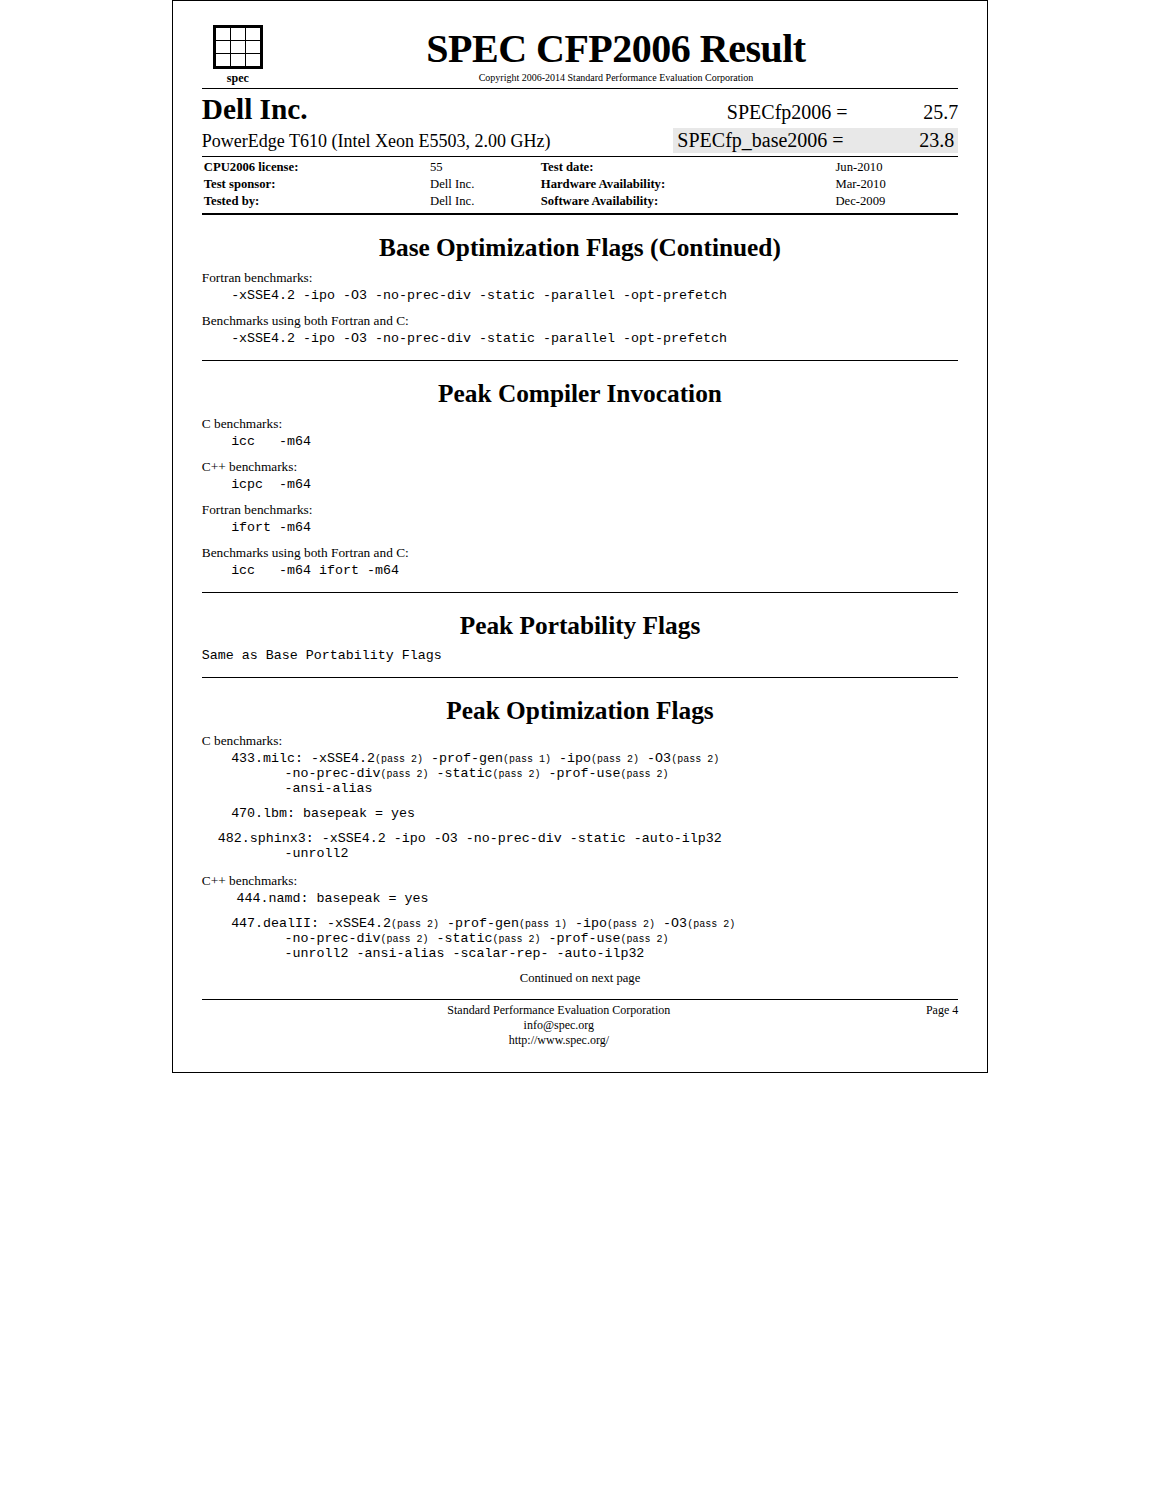spec
SPEC CFP2006 Result
Copyright 2006-2014 Standard Performance Evaluation Corporation
Dell Inc.
SPECfp2006 = 25.7
PowerEdge T610 (Intel Xeon E5503, 2.00 GHz)
SPECfp_base2006 = 23.8
| CPU2006 license: | 55 | Test date: | Jun-2010 |
| Test sponsor: | Dell Inc. | Hardware Availability: | Mar-2010 |
| Tested by: | Dell Inc. | Software Availability: | Dec-2009 |
Base Optimization Flags (Continued)
Fortran benchmarks:
-xSSE4.2 -ipo -O3 -no-prec-div -static -parallel -opt-prefetch
Benchmarks using both Fortran and C:
-xSSE4.2 -ipo -O3 -no-prec-div -static -parallel -opt-prefetch
Peak Compiler Invocation
C benchmarks:
icc   -m64
C++ benchmarks:
icpc  -m64
Fortran benchmarks:
ifort -m64
Benchmarks using both Fortran and C:
icc   -m64 ifort -m64
Peak Portability Flags
Same as Base Portability Flags
Peak Optimization Flags
C benchmarks:
433.milc: -xSSE4.2(pass 2) -prof-gen(pass 1) -ipo(pass 2) -O3(pass 2)
-no-prec-div(pass 2) -static(pass 2) -prof-use(pass 2)
-ansi-alias
470.lbm: basepeak = yes
482.sphinx3: -xSSE4.2 -ipo -O3 -no-prec-div -static -auto-ilp32
-unroll2
C++ benchmarks:
444.namd: basepeak = yes
447.dealII: -xSSE4.2(pass 2) -prof-gen(pass 1) -ipo(pass 2) -O3(pass 2)
-no-prec-div(pass 2) -static(pass 2) -prof-use(pass 2)
-unroll2 -ansi-alias -scalar-rep- -auto-ilp32
Continued on next page
Standard Performance Evaluation Corporation
info@spec.org
http://www.spec.org/
Page 4